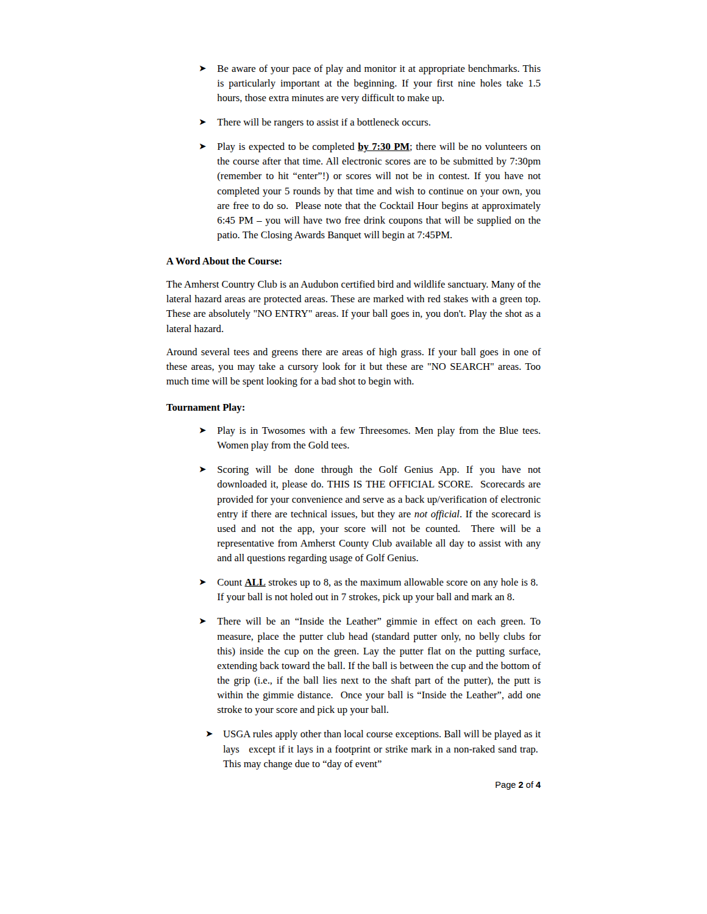Be aware of your pace of play and monitor it at appropriate benchmarks. This is particularly important at the beginning. If your first nine holes take 1.5 hours, those extra minutes are very difficult to make up.
There will be rangers to assist if a bottleneck occurs.
Play is expected to be completed by 7:30 PM; there will be no volunteers on the course after that time. All electronic scores are to be submitted by 7:30pm (remember to hit “enter”!) or scores will not be in contest. If you have not completed your 5 rounds by that time and wish to continue on your own, you are free to do so. Please note that the Cocktail Hour begins at approximately 6:45 PM – you will have two free drink coupons that will be supplied on the patio. The Closing Awards Banquet will begin at 7:45PM.
A Word About the Course:
The Amherst Country Club is an Audubon certified bird and wildlife sanctuary. Many of the lateral hazard areas are protected areas. These are marked with red stakes with a green top. These are absolutely "NO ENTRY" areas. If your ball goes in, you don't. Play the shot as a lateral hazard.
Around several tees and greens there are areas of high grass. If your ball goes in one of these areas, you may take a cursory look for it but these are "NO SEARCH" areas. Too much time will be spent looking for a bad shot to begin with.
Tournament Play:
Play is in Twosomes with a few Threesomes. Men play from the Blue tees. Women play from the Gold tees.
Scoring will be done through the Golf Genius App. If you have not downloaded it, please do. THIS IS THE OFFICIAL SCORE. Scorecards are provided for your convenience and serve as a back up/verification of electronic entry if there are technical issues, but they are not official. If the scorecard is used and not the app, your score will not be counted. There will be a representative from Amherst County Club available all day to assist with any and all questions regarding usage of Golf Genius.
Count ALL strokes up to 8, as the maximum allowable score on any hole is 8. If your ball is not holed out in 7 strokes, pick up your ball and mark an 8.
There will be an “Inside the Leather” gimmie in effect on each green. To measure, place the putter club head (standard putter only, no belly clubs for this) inside the cup on the green. Lay the putter flat on the putting surface, extending back toward the ball. If the ball is between the cup and the bottom of the grip (i.e., if the ball lies next to the shaft part of the putter), the putt is within the gimmie distance. Once your ball is “Inside the Leather”, add one stroke to your score and pick up your ball.
USGA rules apply other than local course exceptions. Ball will be played as it lays except if it lays in a footprint or strike mark in a non-raked sand trap. This may change due to “day of event”
Page 2 of 4